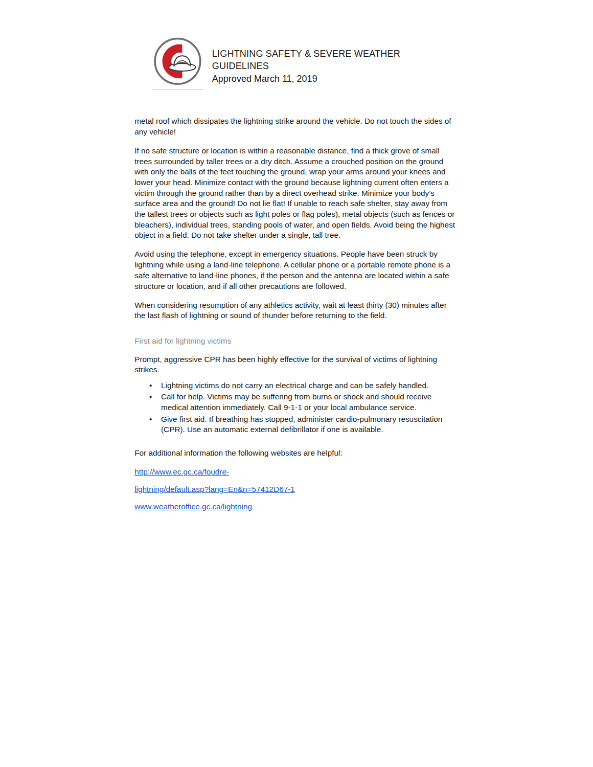LIGHTNING SAFETY & SEVERE WEATHER GUIDELINES
Approved March 11, 2019
metal roof which dissipates the lightning strike around the vehicle. Do not touch the sides of any vehicle!
If no safe structure or location is within a reasonable distance, find a thick grove of small trees surrounded by taller trees or a dry ditch. Assume a crouched position on the ground with only the balls of the feet touching the ground, wrap your arms around your knees and lower your head. Minimize contact with the ground because lightning current often enters a victim through the ground rather than by a direct overhead strike. Minimize your body’s surface area and the ground! Do not lie flat! If unable to reach safe shelter, stay away from the tallest trees or objects such as light poles or flag poles), metal objects (such as fences or bleachers), individual trees, standing pools of water, and open fields. Avoid being the highest object in a field. Do not take shelter under a single, tall tree.
Avoid using the telephone, except in emergency situations. People have been struck by lightning while using a land-line telephone. A cellular phone or a portable remote phone is a safe alternative to land-line phones, if the person and the antenna are located within a safe structure or location, and if all other precautions are followed.
When considering resumption of any athletics activity, wait at least thirty (30) minutes after the last flash of lightning or sound of thunder before returning to the field.
First aid for lightning victims
Prompt, aggressive CPR has been highly effective for the survival of victims of lightning strikes.
Lightning victims do not carry an electrical charge and can be safely handled.
Call for help. Victims may be suffering from burns or shock and should receive medical attention immediately. Call 9-1-1 or your local ambulance service.
Give first aid. If breathing has stopped, administer cardio-pulmonary resuscitation (CPR). Use an automatic external defibrillator if one is available.
For additional information the following websites are helpful:
http://www.ec.gc.ca/foudre-
lightning/default.asp?lang=En&n=57412D67-1
www.weatheroffice.gc.ca/lightning